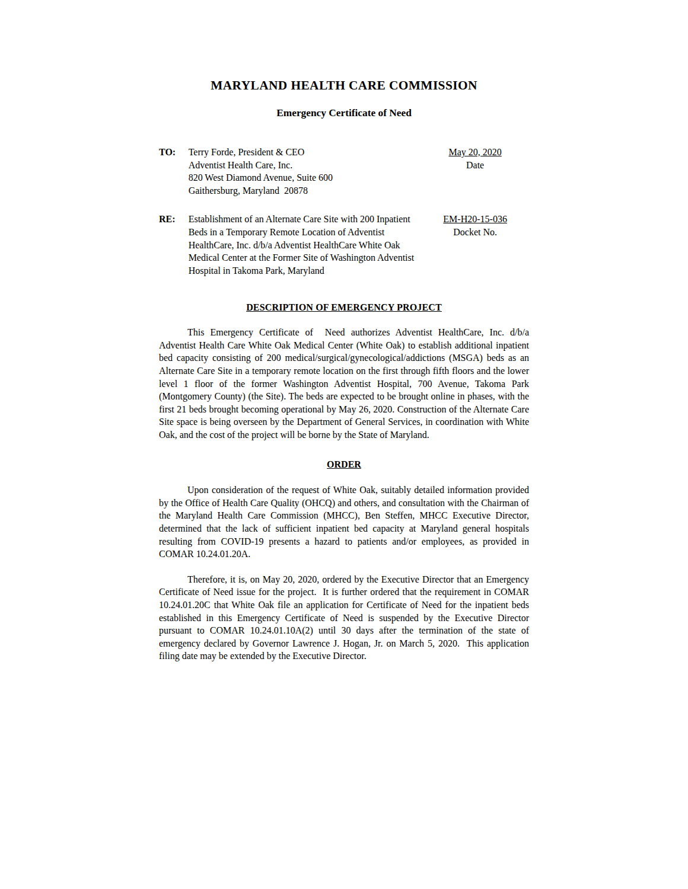MARYLAND HEALTH CARE COMMISSION
Emergency Certificate of Need
| TO: | Terry Forde, President & CEO Adventist Health Care, Inc. 820 West Diamond Avenue, Suite 600 Gaithersburg, Maryland 20878 | May 20, 2020 Date |
| RE: | Establishment of an Alternate Care Site with 200 Inpatient Beds in a Temporary Remote Location of Adventist HealthCare, Inc. d/b/a Adventist HealthCare White Oak Medical Center at the Former Site of Washington Adventist Hospital in Takoma Park, Maryland | EM-H20-15-036 Docket No. |
DESCRIPTION OF EMERGENCY PROJECT
This Emergency Certificate of Need authorizes Adventist HealthCare, Inc. d/b/a Adventist Health Care White Oak Medical Center (White Oak) to establish additional inpatient bed capacity consisting of 200 medical/surgical/gynecological/addictions (MSGA) beds as an Alternate Care Site in a temporary remote location on the first through fifth floors and the lower level 1 floor of the former Washington Adventist Hospital, 700 Avenue, Takoma Park (Montgomery County) (the Site). The beds are expected to be brought online in phases, with the first 21 beds brought becoming operational by May 26, 2020. Construction of the Alternate Care Site space is being overseen by the Department of General Services, in coordination with White Oak, and the cost of the project will be borne by the State of Maryland.
ORDER
Upon consideration of the request of White Oak, suitably detailed information provided by the Office of Health Care Quality (OHCQ) and others, and consultation with the Chairman of the Maryland Health Care Commission (MHCC), Ben Steffen, MHCC Executive Director, determined that the lack of sufficient inpatient bed capacity at Maryland general hospitals resulting from COVID-19 presents a hazard to patients and/or employees, as provided in COMAR 10.24.01.20A.
Therefore, it is, on May 20, 2020, ordered by the Executive Director that an Emergency Certificate of Need issue for the project. It is further ordered that the requirement in COMAR 10.24.01.20C that White Oak file an application for Certificate of Need for the inpatient beds established in this Emergency Certificate of Need is suspended by the Executive Director pursuant to COMAR 10.24.01.10A(2) until 30 days after the termination of the state of emergency declared by Governor Lawrence J. Hogan, Jr. on March 5, 2020. This application filing date may be extended by the Executive Director.